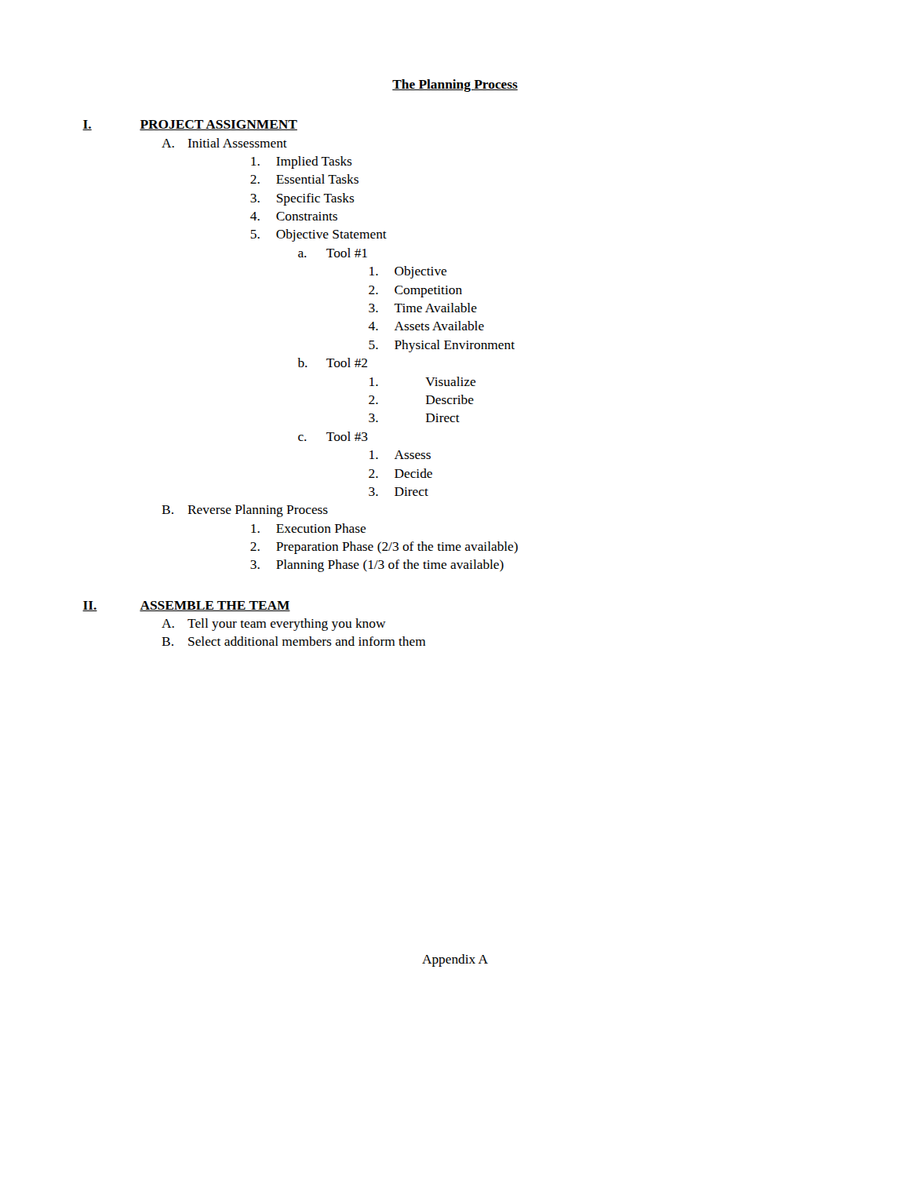The Planning Process
I.
PROJECT ASSIGNMENT
A.
Initial Assessment
1.
Implied Tasks
2.
Essential Tasks
3.
Specific Tasks
4.
Constraints
5.
Objective Statement
a.
Tool #1
1.
Objective
2.
Competition
3.
Time Available
4.
Assets Available
5.
Physical Environment
b.
Tool #2
1.
Visualize
2.
Describe
3.
Direct
c.
Tool #3
1.
Assess
2.
Decide
3.
Direct
B.
Reverse Planning Process
1.
Execution Phase
2.
Preparation Phase (2/3 of the time available)
3.
Planning Phase (1/3 of the time available)
II.
ASSEMBLE THE TEAM
A.
Tell your team everything you know
B.
Select additional members and inform them
Appendix A